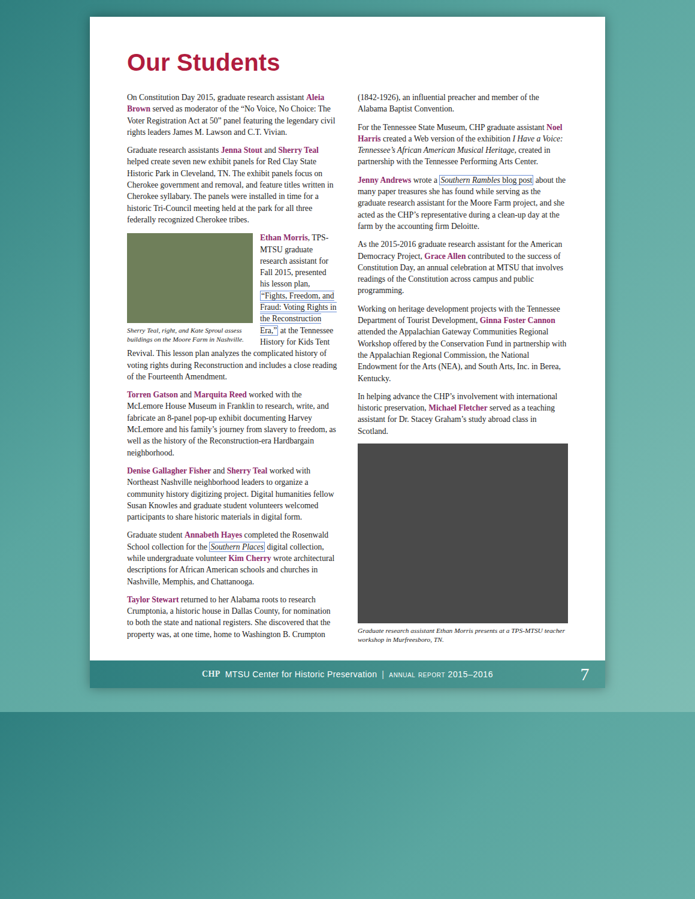Our Students
On Constitution Day 2015, graduate research assistant Aleia Brown served as moderator of the “No Voice, No Choice: The Voter Registration Act at 50” panel featuring the legendary civil rights leaders James M. Lawson and C.T. Vivian.
Graduate research assistants Jenna Stout and Sherry Teal helped create seven new exhibit panels for Red Clay State Historic Park in Cleveland, TN. The exhibit panels focus on Cherokee government and removal, and feature titles written in Cherokee syllabary. The panels were installed in time for a historic Tri-Council meeting held at the park for all three federally recognized Cherokee tribes.
Sherry Teal, right, and Kate Sproul assess buildings on the Moore Farm in Nashville.
Ethan Morris, TPS-MTSU graduate research assistant for Fall 2015, presented his lesson plan, “Fights, Freedom, and Fraud: Voting Rights in the Reconstruction Era,” at the Tennessee History for Kids Tent Revival. This lesson plan analyzes the complicated history of voting rights during Reconstruction and includes a close reading of the Fourteenth Amendment.
Torren Gatson and Marquita Reed worked with the McLemore House Museum in Franklin to research, write, and fabricate an 8-panel pop-up exhibit documenting Harvey McLemore and his family’s journey from slavery to freedom, as well as the history of the Reconstruction-era Hardbargain neighborhood.
Denise Gallagher Fisher and Sherry Teal worked with Northeast Nashville neighborhood leaders to organize a community history digitizing project. Digital humanities fellow Susan Knowles and graduate student volunteers welcomed participants to share historic materials in digital form.
Graduate student Annabeth Hayes completed the Rosenwald School collection for the Southern Places digital collection, while undergraduate volunteer Kim Cherry wrote architectural descriptions for African American schools and churches in Nashville, Memphis, and Chattanooga.
Taylor Stewart returned to her Alabama roots to research Crumptonia, a historic house in Dallas County, for nomination to both the state and national registers. She discovered that the property was, at one time, home to Washington B. Crumpton (1842-1926), an influential preacher and member of the Alabama Baptist Convention.
For the Tennessee State Museum, CHP graduate assistant Noel Harris created a Web version of the exhibition I Have a Voice: Tennessee’s African American Musical Heritage, created in partnership with the Tennessee Performing Arts Center.
Jenny Andrews wrote a Southern Rambles blog post about the many paper treasures she has found while serving as the graduate research assistant for the Moore Farm project, and she acted as the CHP’s representative during a clean-up day at the farm by the accounting firm Deloitte.
As the 2015-2016 graduate research assistant for the American Democracy Project, Grace Allen contributed to the success of Constitution Day, an annual celebration at MTSU that involves readings of the Constitution across campus and public programming.
Working on heritage development projects with the Tennessee Department of Tourist Development, Ginna Foster Cannon attended the Appalachian Gateway Communities Regional Workshop offered by the Conservation Fund in partnership with the Appalachian Regional Commission, the National Endowment for the Arts (NEA), and South Arts, Inc. in Berea, Kentucky.
In helping advance the CHP’s involvement with international historic preservation, Michael Fletcher served as a teaching assistant for Dr. Stacey Graham’s study abroad class in Scotland.
Graduate research assistant Ethan Morris presents at a TPS-MTSU teacher workshop in Murfreesboro, TN.
CHP MTSU Center for Historic Preservation | annual report 2015–2016 7